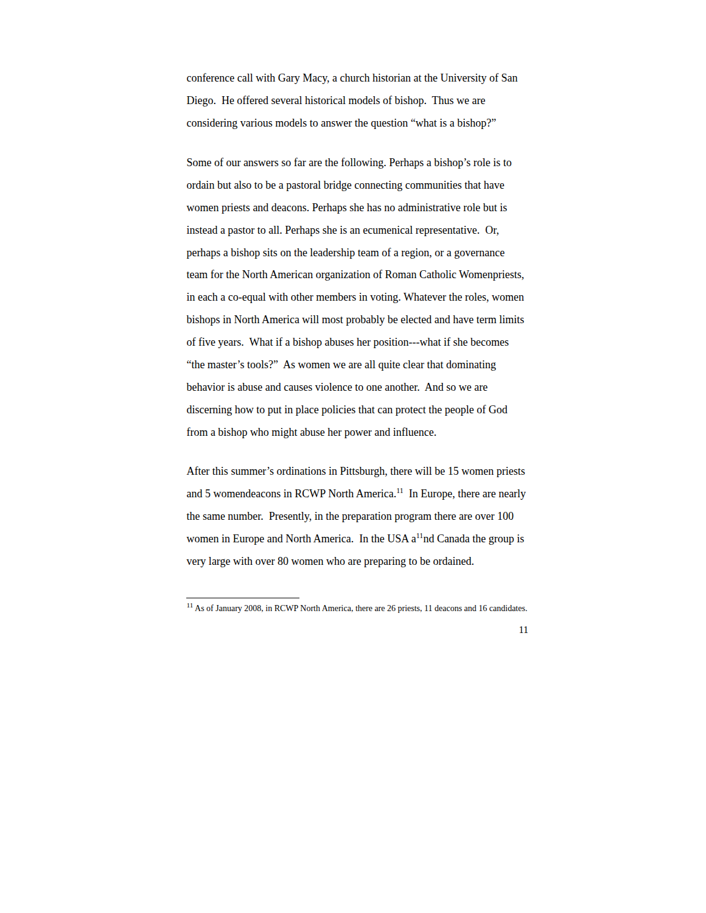conference call with Gary Macy, a church historian at the University of San Diego. He offered several historical models of bishop. Thus we are considering various models to answer the question “what is a bishop?”
Some of our answers so far are the following. Perhaps a bishop’s role is to ordain but also to be a pastoral bridge connecting communities that have women priests and deacons. Perhaps she has no administrative role but is instead a pastor to all. Perhaps she is an ecumenical representative. Or, perhaps a bishop sits on the leadership team of a region, or a governance team for the North American organization of Roman Catholic Womenpriests, in each a co-equal with other members in voting. Whatever the roles, women bishops in North America will most probably be elected and have term limits of five years. What if a bishop abuses her position---what if she becomes “the master’s tools?” As women we are all quite clear that dominating behavior is abuse and causes violence to one another. And so we are discerning how to put in place policies that can protect the people of God from a bishop who might abuse her power and influence.
After this summer’s ordinations in Pittsburgh, there will be 15 women priests and 5 womendeacons in RCWP North America.11 In Europe, there are nearly the same number. Presently, in the preparation program there are over 100 women in Europe and North America. In the USA a11nd Canada the group is very large with over 80 women who are preparing to be ordained.
11 As of January 2008, in RCWP North America, there are 26 priests, 11 deacons and 16 candidates.
11